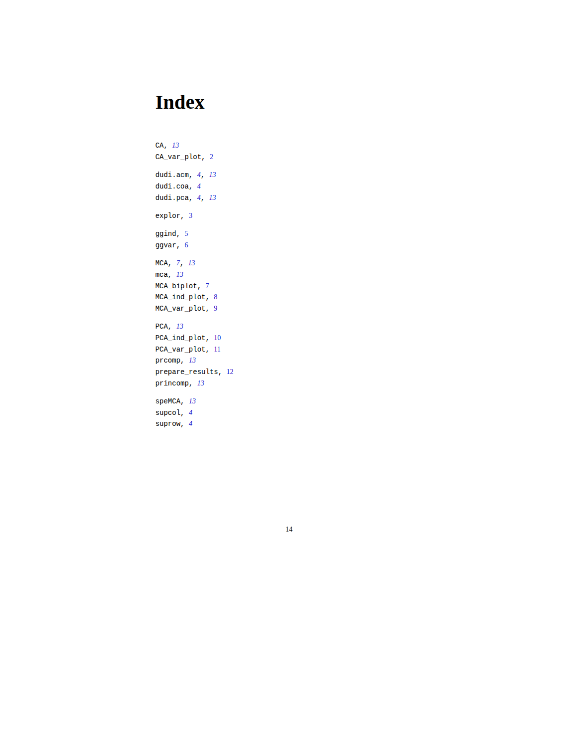Index
CA, 13
CA_var_plot, 2
dudi.acm, 4, 13
dudi.coa, 4
dudi.pca, 4, 13
explor, 3
ggind, 5
ggvar, 6
MCA, 7, 13
mca, 13
MCA_biplot, 7
MCA_ind_plot, 8
MCA_var_plot, 9
PCA, 13
PCA_ind_plot, 10
PCA_var_plot, 11
prcomp, 13
prepare_results, 12
princomp, 13
speMCA, 13
supcol, 4
suprow, 4
14